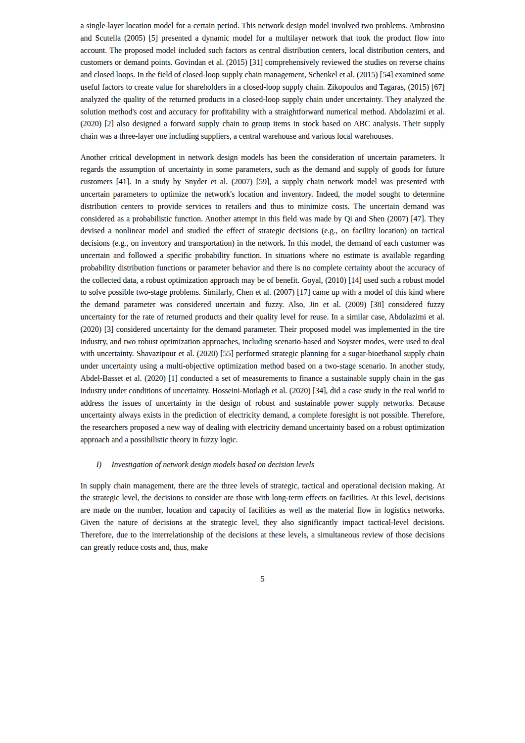a single-layer location model for a certain period. This network design model involved two problems. Ambrosino and Scutella (2005) [5] presented a dynamic model for a multilayer network that took the product flow into account. The proposed model included such factors as central distribution centers, local distribution centers, and customers or demand points. Govindan et al. (2015) [31] comprehensively reviewed the studies on reverse chains and closed loops. In the field of closed-loop supply chain management, Schenkel et al. (2015) [54] examined some useful factors to create value for shareholders in a closed-loop supply chain. Zikopoulos and Tagaras, (2015) [67] analyzed the quality of the returned products in a closed-loop supply chain under uncertainty. They analyzed the solution method's cost and accuracy for profitability with a straightforward numerical method. Abdolazimi et al. (2020) [2] also designed a forward supply chain to group items in stock based on ABC analysis. Their supply chain was a three-layer one including suppliers, a central warehouse and various local warehouses.
Another critical development in network design models has been the consideration of uncertain parameters. It regards the assumption of uncertainty in some parameters, such as the demand and supply of goods for future customers [41]. In a study by Snyder et al. (2007) [59], a supply chain network model was presented with uncertain parameters to optimize the network's location and inventory. Indeed, the model sought to determine distribution centers to provide services to retailers and thus to minimize costs. The uncertain demand was considered as a probabilistic function. Another attempt in this field was made by Qi and Shen (2007) [47]. They devised a nonlinear model and studied the effect of strategic decisions (e.g., on facility location) on tactical decisions (e.g., on inventory and transportation) in the network. In this model, the demand of each customer was uncertain and followed a specific probability function. In situations where no estimate is available regarding probability distribution functions or parameter behavior and there is no complete certainty about the accuracy of the collected data, a robust optimization approach may be of benefit. Goyal, (2010) [14] used such a robust model to solve possible two-stage problems. Similarly, Chen et al. (2007) [17] came up with a model of this kind where the demand parameter was considered uncertain and fuzzy. Also, Jin et al. (2009) [38] considered fuzzy uncertainty for the rate of returned products and their quality level for reuse. In a similar case, Abdolazimi et al. (2020) [3] considered uncertainty for the demand parameter. Their proposed model was implemented in the tire industry, and two robust optimization approaches, including scenario-based and Soyster modes, were used to deal with uncertainty. Shavazipour et al. (2020) [55] performed strategic planning for a sugar-bioethanol supply chain under uncertainty using a multi-objective optimization method based on a two-stage scenario. In another study, Abdel-Basset et al. (2020) [1] conducted a set of measurements to finance a sustainable supply chain in the gas industry under conditions of uncertainty. Hosseini-Motlagh et al. (2020) [34], did a case study in the real world to address the issues of uncertainty in the design of robust and sustainable power supply networks. Because uncertainty always exists in the prediction of electricity demand, a complete foresight is not possible. Therefore, the researchers proposed a new way of dealing with electricity demand uncertainty based on a robust optimization approach and a possibilistic theory in fuzzy logic.
I) Investigation of network design models based on decision levels
In supply chain management, there are the three levels of strategic, tactical and operational decision making. At the strategic level, the decisions to consider are those with long-term effects on facilities. At this level, decisions are made on the number, location and capacity of facilities as well as the material flow in logistics networks. Given the nature of decisions at the strategic level, they also significantly impact tactical-level decisions. Therefore, due to the interrelationship of the decisions at these levels, a simultaneous review of those decisions can greatly reduce costs and, thus, make
5